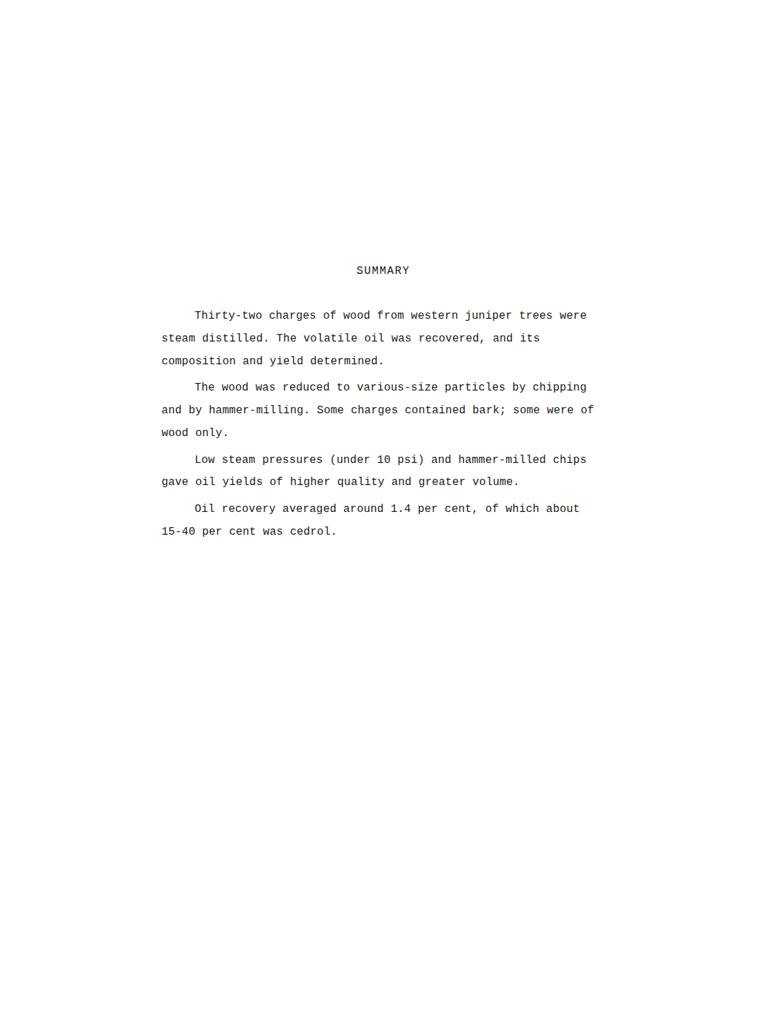SUMMARY
Thirty-two charges of wood from western juniper trees were steam distilled. The volatile oil was recovered, and its composition and yield determined.
The wood was reduced to various-size particles by chipping and by hammer-milling. Some charges contained bark; some were of wood only.
Low steam pressures (under 10 psi) and hammer-milled chips gave oil yields of higher quality and greater volume.
Oil recovery averaged around 1.4 per cent, of which about 15-40 per cent was cedrol.